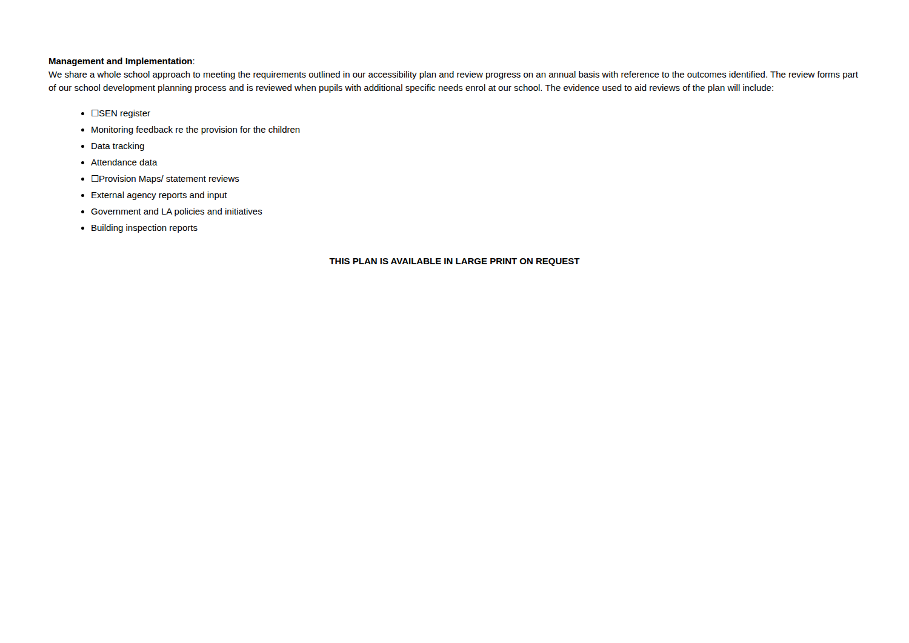Management and Implementation:
We share a whole school approach to meeting the requirements outlined in our accessibility plan and review progress on an annual basis with reference to the outcomes identified. The review forms part of our school development planning process and is reviewed when pupils with additional specific needs enrol at our school. The evidence used to aid reviews of the plan will include:
☐SEN register
Monitoring feedback re the provision for the children
Data tracking
Attendance data
☐Provision Maps/ statement reviews
External agency reports and input
Government and LA policies and initiatives
Building inspection reports
THIS PLAN IS AVAILABLE IN LARGE PRINT ON REQUEST